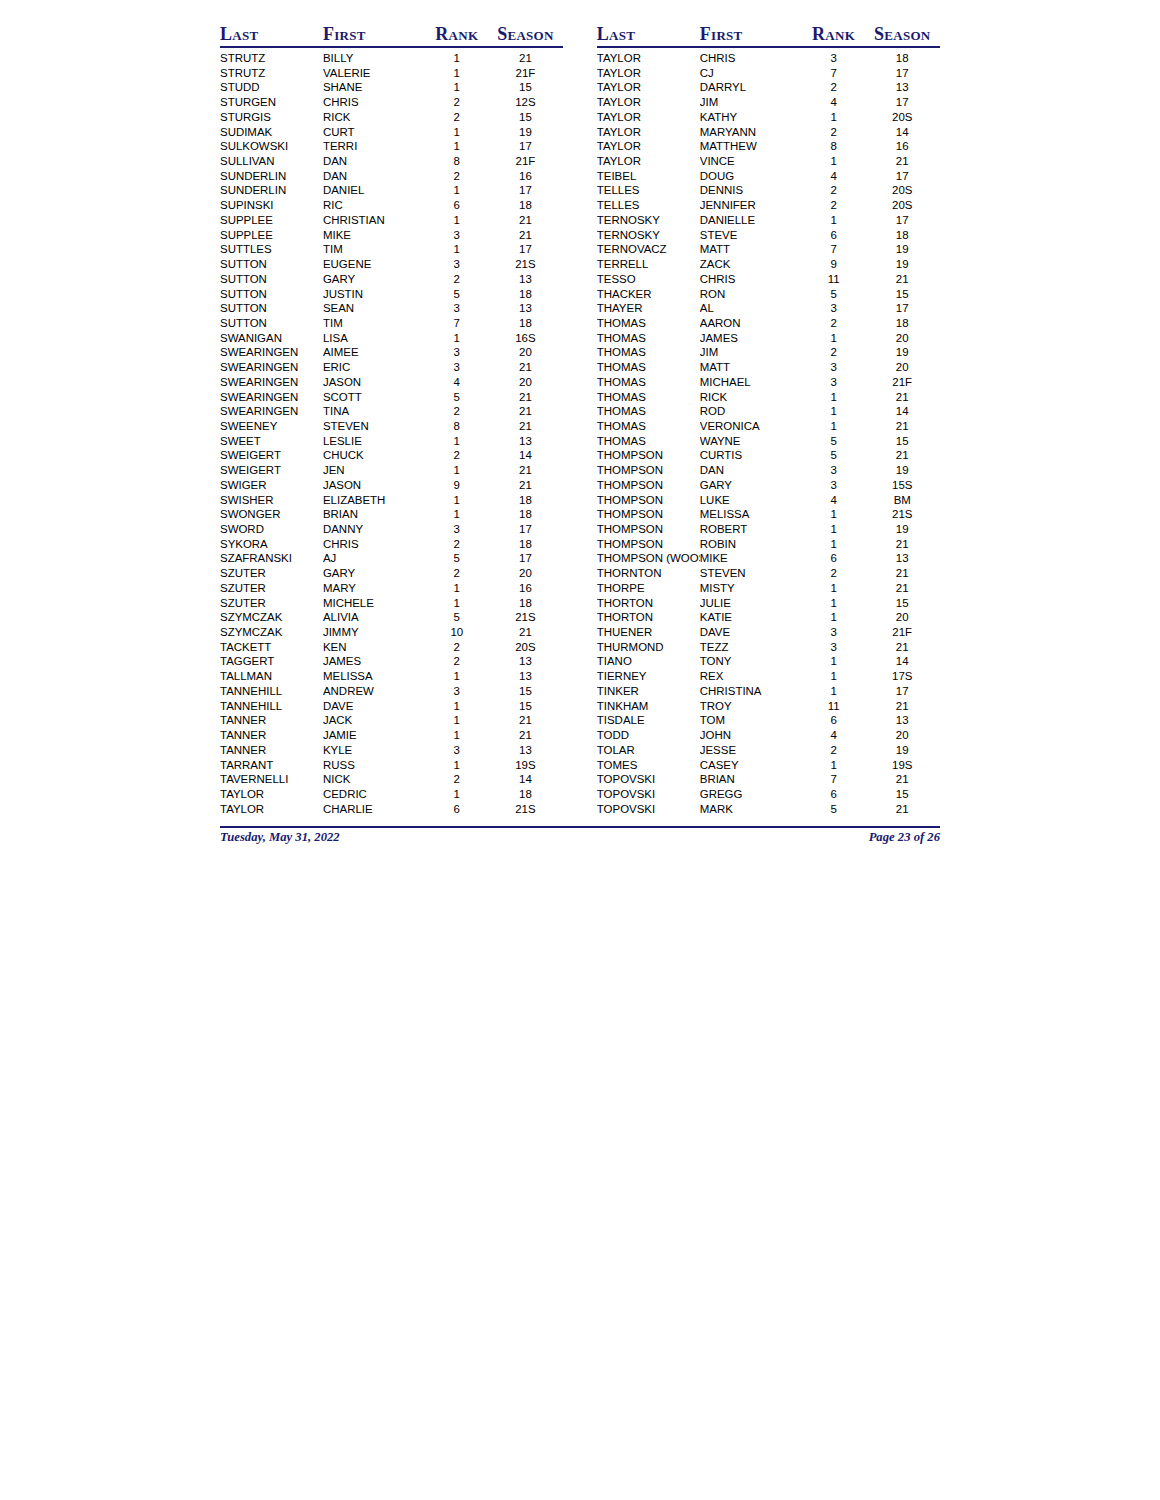| / Last / First / Rank / Season / / --- / --- / --- / --- / / STRUTZ / BILLY / 1 / 21 / / STRUTZ / VALERIE / 1 / 21F / / STUDD / SHANE / 1 / 15 / / STURGEN / CHRIS / 2 / 12S / / STURGIS / RICK / 2 / 15 / / SUDIMAK / CURT / 1 / 19 / / SULKOWSKI / TERRI / 1 / 17 / / SULLIVAN / DAN / 8 / 21F / / SUNDERLIN / DAN / 2 / 16 / / SUNDERLIN / DANIEL / 1 / 17 / / SUPINSKI / RIC / 6 / 18 / / SUPPLEE / CHRISTIAN / 1 / 21 / / SUPPLEE / MIKE / 3 / 21 / / SUTTLES / TIM / 1 / 17 / / SUTTON / EUGENE / 3 / 21S / / SUTTON / GARY / 2 / 13 / / SUTTON / JUSTIN / 5 / 18 / / SUTTON / SEAN / 3 / 13 / / SUTTON / TIM / 7 / 18 / / SWANIGAN / LISA / 1 / 16S / / SWEARINGEN / AIMEE / 3 / 20 / / SWEARINGEN / ERIC / 3 / 21 / / SWEARINGEN / JASON / 4 / 20 / / SWEARINGEN / SCOTT / 5 / 21 / / SWEARINGEN / TINA / 2 / 21 / / SWEENEY / STEVEN / 8 / 21 / / SWEET / LESLIE / 1 / 13 / / SWEIGERT / CHUCK / 2 / 14 / / SWEIGERT / JEN / 1 / 21 / / SWIGER / JASON / 9 / 21 / / SWISHER / ELIZABETH / 1 / 18 / / SWONGER / BRIAN / 1 / 18 / / SWORD / DANNY / 3 / 17 / / SYKORA / CHRIS / 2 / 18 / / SZAFRANSKI / AJ / 5 / 17 / / SZUTER / GARY / 2 / 20 / / SZUTER / MARY / 1 / 16 / / SZUTER / MICHELE / 1 / 18 / / SZYMCZAK / ALIVIA / 5 / 21S / / SZYMCZAK / JIMMY / 10 / 21 / / TACKETT / KEN / 2 / 20S / / TAGGERT / JAMES / 2 / 13 / / TALLMAN / MELISSA / 1 / 13 / / TANNEHILL / ANDREW / 3 / 15 / / TANNEHILL / DAVE / 1 / 15 / / TANNER / JACK / 1 / 21 / / TANNER / JAMIE / 1 / 21 / / TANNER / KYLE / 3 / 13 / / TARRANT / RUSS / 1 / 19S / / TAVERNELLI / NICK / 2 / 14 / / TAYLOR / CEDRIC / 1 / 18 / / TAYLOR / CHARLIE / 6 / 21S / | | / Last / First / Rank / Season / / --- / --- / --- / --- / / TAYLOR / CHRIS / 3 / 18 / / TAYLOR / CJ / 7 / 17 / / TAYLOR / DARRYL / 2 / 13 / / TAYLOR / JIM / 4 / 17 / / TAYLOR / KATHY / 1 / 20S / / TAYLOR / MARYANN / 2 / 14 / / TAYLOR / MATTHEW / 8 / 16 / / TAYLOR / VINCE / 1 / 21 / / TEIBEL / DOUG / 4 / 17 / / TELLES / DENNIS / 2 / 20S / / TELLES / JENNIFER / 2 / 20S / / TERNOSKY / DANIELLE / 1 / 17 / / TERNOSKY / STEVE / 6 / 18 / / TERNOVACZ / MATT / 7 / 19 / / TERRELL / ZACK / 9 / 19 / / TESSO / CHRIS / 11 / 21 / / THACKER / RON / 5 / 15 / / THAYER / AL / 3 / 17 / / THOMAS / AARON / 2 / 18 / / THOMAS / JAMES / 1 / 20 / / THOMAS / JIM / 2 / 19 / / THOMAS / MATT / 3 / 20 / / THOMAS / MICHAEL / 3 / 21F / / THOMAS / RICK / 1 / 21 / / THOMAS / ROD / 1 / 14 / / THOMAS / VERONICA / 1 / 21 / / THOMAS / WAYNE / 5 / 15 / / THOMPSON / CURTIS / 5 / 21 / / THOMPSON / DAN / 3 / 19 / / THOMPSON / GARY / 3 / 15S / / THOMPSON / LUKE / 4 / BM / / THOMPSON / MELISSA / 1 / 21S / / THOMPSON / ROBERT / 1 / 19 / / THOMPSON / ROBIN / 1 / 21 / / THOMPSON (WOOS / MIKE / 6 / 13 / / THORNTON / STEVEN / 2 / 21 / / THORPE / MISTY / 1 / 21 / / THORTON / JULIE / 1 / 15 / / THORTON / KATIE / 1 / 20 / / THUENER / DAVE / 3 / 21F / / THURMOND / TEZZ / 3 / 21 / / TIANO / TONY / 1 / 14 / / TIERNEY / REX / 1 / 17S / / TINKER / CHRISTINA / 1 / 17 / / TINKHAM / TROY / 11 / 21 / / TISDALE / TOM / 6 / 13 / / TODD / JOHN / 4 / 20 / / TOLAR / JESSE / 2 / 19 / / TOMES / CASEY / 1 / 19S / / TOPOVSKI / BRIAN / 7 / 21 / / TOPOVSKI / GREGG / 6 / 15 / / TOPOVSKI / MARK / 5 / 21 / |
Tuesday, May 31, 2022 Page 23 of 26